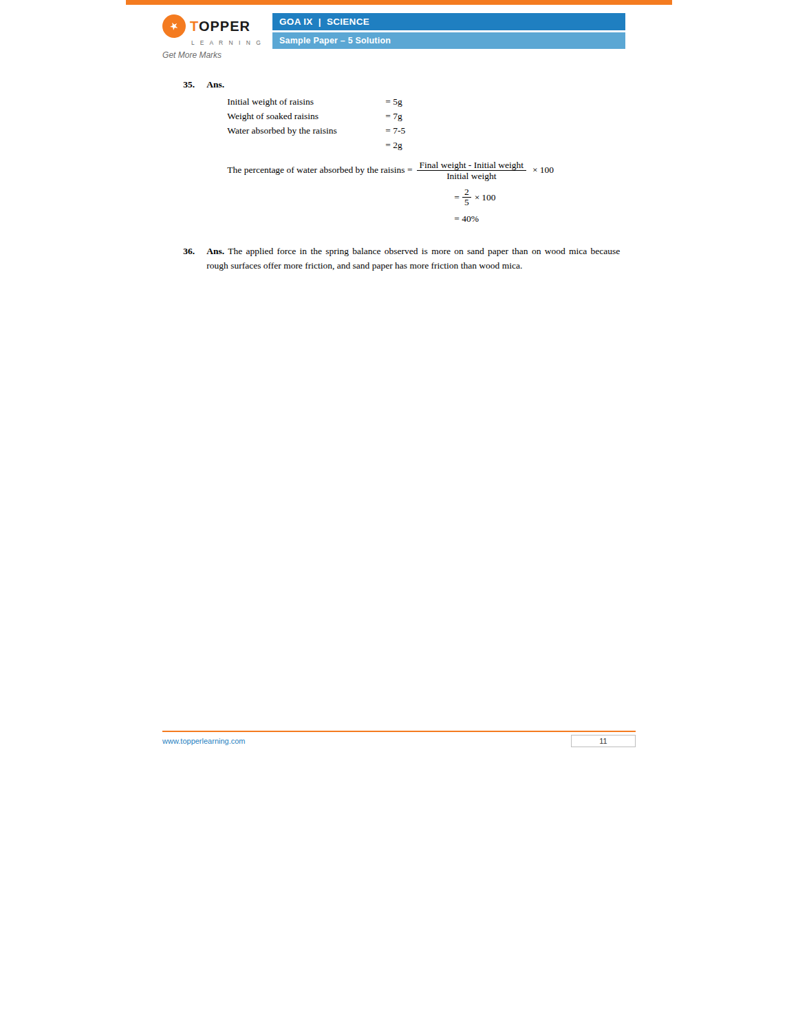TOPPER
L E A R N I N G
Get More Marks
GOA IX | SCIENCE
Sample Paper – 5 Solution
35. Ans.
Initial weight of raisins= 5g
Weight of soaked raisins= 7g
Water absorbed by the raisins= 7-5
= 2g
The percentage of water absorbed by the raisins = Final weight - Initial weight Initial weight ×100
= 2 5 ×100
= 40%
36.
Ans. The applied force in the spring balance observed is more on sand paper than on wood mica because rough surfaces offer more friction, and sand paper has more friction than wood mica.
www.topperlearning.com
11